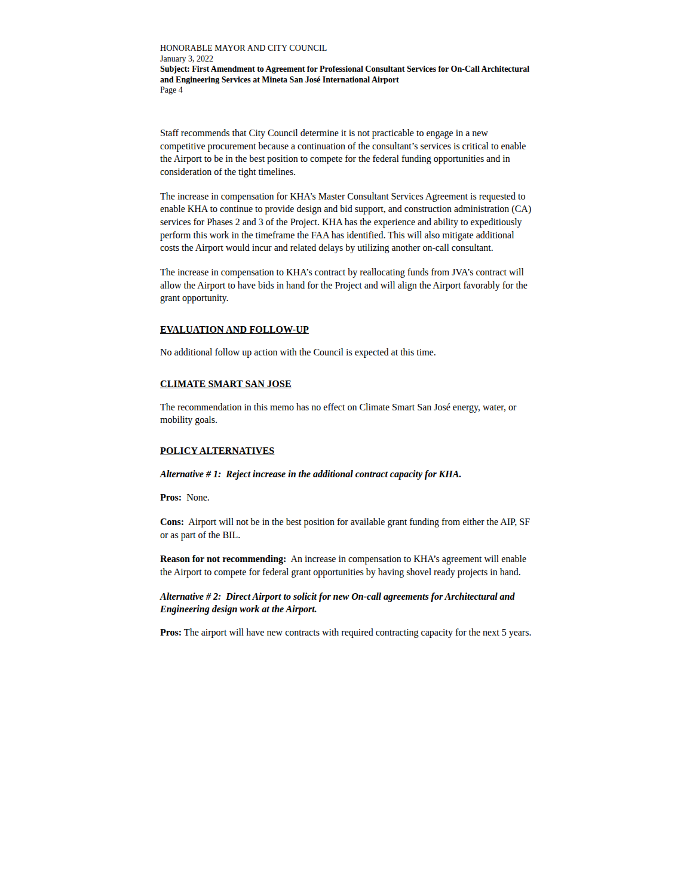HONORABLE MAYOR AND CITY COUNCIL
January 3, 2022
Subject: First Amendment to Agreement for Professional Consultant Services for On-Call Architectural and Engineering Services at Mineta San José International Airport
Page 4
Staff recommends that City Council determine it is not practicable to engage in a new competitive procurement because a continuation of the consultant’s services is critical to enable the Airport to be in the best position to compete for the federal funding opportunities and in consideration of the tight timelines.
The increase in compensation for KHA’s Master Consultant Services Agreement is requested to enable KHA to continue to provide design and bid support, and construction administration (CA) services for Phases 2 and 3 of the Project. KHA has the experience and ability to expeditiously perform this work in the timeframe the FAA has identified. This will also mitigate additional costs the Airport would incur and related delays by utilizing another on-call consultant.
The increase in compensation to KHA’s contract by reallocating funds from JVA’s contract will allow the Airport to have bids in hand for the Project and will align the Airport favorably for the grant opportunity.
EVALUATION AND FOLLOW-UP
No additional follow up action with the Council is expected at this time.
CLIMATE SMART SAN JOSE
The recommendation in this memo has no effect on Climate Smart San José energy, water, or mobility goals.
POLICY ALTERNATIVES
Alternative # 1: Reject increase in the additional contract capacity for KHA.
Pros: None.
Cons: Airport will not be in the best position for available grant funding from either the AIP, SF or as part of the BIL.
Reason for not recommending: An increase in compensation to KHA’s agreement will enable the Airport to compete for federal grant opportunities by having shovel ready projects in hand.
Alternative # 2: Direct Airport to solicit for new On-call agreements for Architectural and Engineering design work at the Airport.
Pros: The airport will have new contracts with required contracting capacity for the next 5 years.